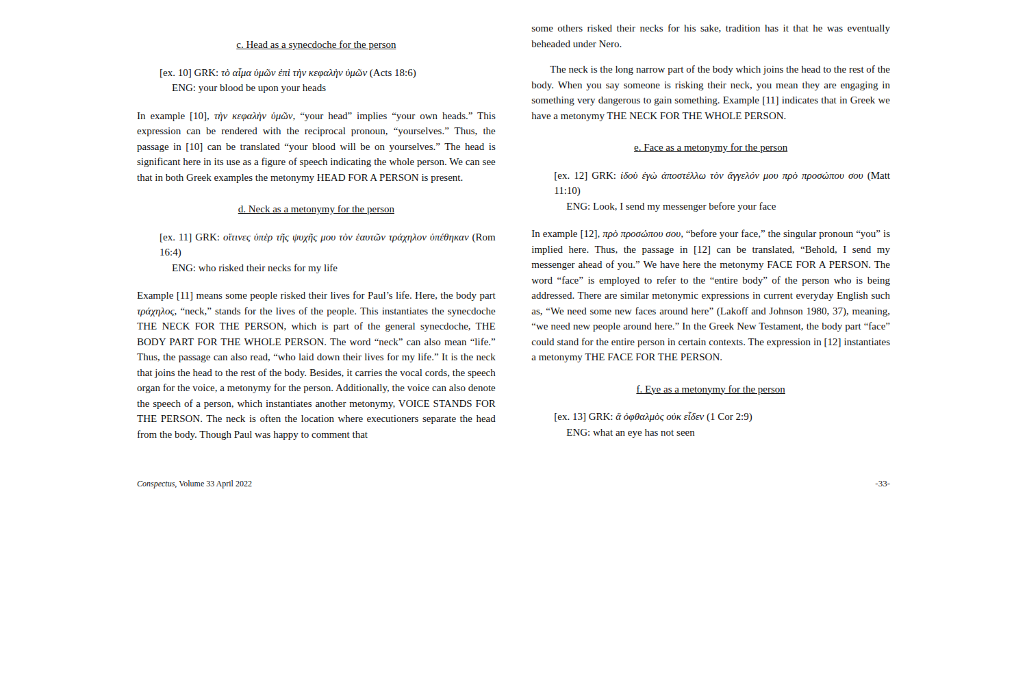c. Head as a synecdoche for the person
[ex. 10] GRK: τὸ αἷμα ὑμῶν ἐπὶ τὴν κεφαλὴν ὑμῶν (Acts 18:6)
ENG: your blood be upon your heads
In example [10], τὴν κεφαλὴν ὑμῶν, “your head” implies “your own heads.” This expression can be rendered with the reciprocal pronoun, “yourselves.” Thus, the passage in [10] can be translated “your blood will be on yourselves.” The head is significant here in its use as a figure of speech indicating the whole person. We can see that in both Greek examples the metonymy HEAD FOR A PERSON is present.
d. Neck as a metonymy for the person
[ex. 11] GRK: οἵτινες ὑπὲρ τῆς ψυχῆς μου τὸν ἑαυτῶν τράχηλον ὑπέθηκαν (Rom 16:4)
ENG: who risked their necks for my life
Example [11] means some people risked their lives for Paul’s life. Here, the body part τράχηλος, “neck,” stands for the lives of the people. This instantiates the synecdoche THE NECK FOR THE PERSON, which is part of the general synecdoche, THE BODY PART FOR THE WHOLE PERSON. The word “neck” can also mean “life.” Thus, the passage can also read, “who laid down their lives for my life.” It is the neck that joins the head to the rest of the body. Besides, it carries the vocal cords, the speech organ for the voice, a metonymy for the person. Additionally, the voice can also denote the speech of a person, which instantiates another metonymy, VOICE STANDS FOR THE PERSON. The neck is often the location where executioners separate the head from the body. Though Paul was happy to comment that
some others risked their necks for his sake, tradition has it that he was eventually beheaded under Nero.
The neck is the long narrow part of the body which joins the head to the rest of the body. When you say someone is risking their neck, you mean they are engaging in something very dangerous to gain something. Example [11] indicates that in Greek we have a metonymy THE NECK FOR THE WHOLE PERSON.
e. Face as a metonymy for the person
[ex. 12] GRK: ἰδοὺ ἐγὼ ἀποστέλλω τὸν ἄγγελόν μου πρὸ προσώπου σου (Matt 11:10)
ENG: Look, I send my messenger before your face
In example [12], πρὸ προσώπου σου, “before your face,” the singular pronoun “you” is implied here. Thus, the passage in [12] can be translated, “Behold, I send my messenger ahead of you.” We have here the metonymy FACE FOR A PERSON. The word “face” is employed to refer to the “entire body” of the person who is being addressed. There are similar metonymic expressions in current everyday English such as, “We need some new faces around here” (Lakoff and Johnson 1980, 37), meaning, “we need new people around here.” In the Greek New Testament, the body part “face” could stand for the entire person in certain contexts. The expression in [12] instantiates a metonymy THE FACE FOR THE PERSON.
f. Eye as a metonymy for the person
[ex. 13] GRK: ἃ ὀφθαλμὸς οὐκ εἶδεν (1 Cor 2:9)
ENG: what an eye has not seen
Conspectus, Volume 33 April 2022 -33-